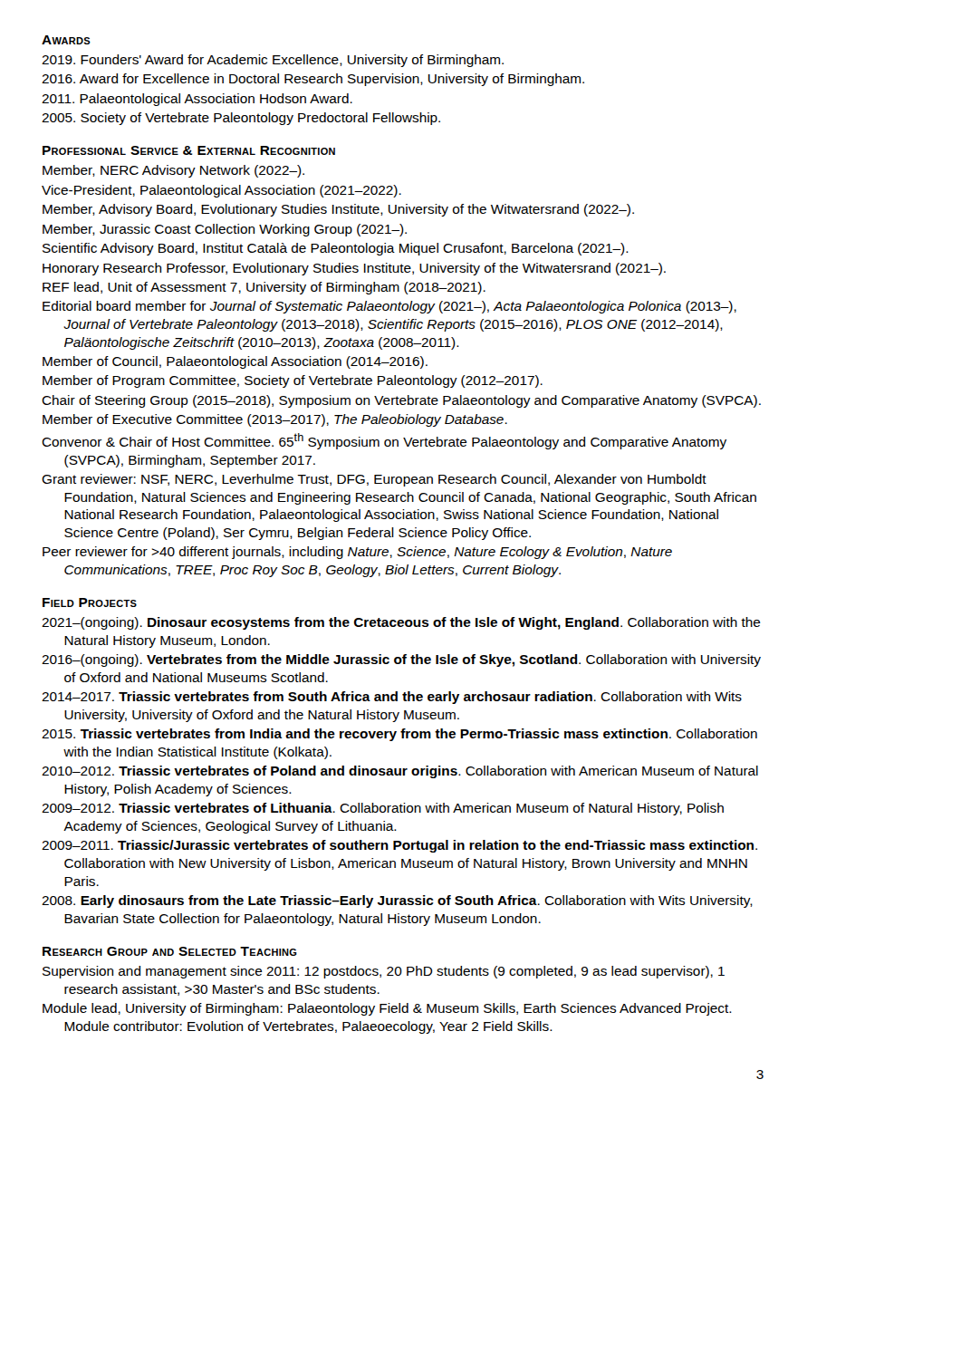Awards
2019. Founders' Award for Academic Excellence, University of Birmingham.
2016. Award for Excellence in Doctoral Research Supervision, University of Birmingham.
2011. Palaeontological Association Hodson Award.
2005. Society of Vertebrate Paleontology Predoctoral Fellowship.
Professional Service & External Recognition
Member, NERC Advisory Network (2022–).
Vice-President, Palaeontological Association (2021–2022).
Member, Advisory Board, Evolutionary Studies Institute, University of the Witwatersrand (2022–).
Member, Jurassic Coast Collection Working Group (2021–).
Scientific Advisory Board, Institut Català de Paleontologia Miquel Crusafont, Barcelona (2021–).
Honorary Research Professor, Evolutionary Studies Institute, University of the Witwatersrand (2021–).
REF lead, Unit of Assessment 7, University of Birmingham (2018–2021).
Editorial board member for Journal of Systematic Palaeontology (2021–), Acta Palaeontologica Polonica (2013–), Journal of Vertebrate Paleontology (2013–2018), Scientific Reports (2015–2016), PLOS ONE (2012–2014), Paläontologische Zeitschrift (2010–2013), Zootaxa (2008–2011).
Member of Council, Palaeontological Association (2014–2016).
Member of Program Committee, Society of Vertebrate Paleontology (2012–2017).
Chair of Steering Group (2015–2018), Symposium on Vertebrate Palaeontology and Comparative Anatomy (SVPCA).
Member of Executive Committee (2013–2017), The Paleobiology Database.
Convenor & Chair of Host Committee. 65th Symposium on Vertebrate Palaeontology and Comparative Anatomy (SVPCA), Birmingham, September 2017.
Grant reviewer: NSF, NERC, Leverhulme Trust, DFG, European Research Council, Alexander von Humboldt Foundation, Natural Sciences and Engineering Research Council of Canada, National Geographic, South African National Research Foundation, Palaeontological Association, Swiss National Science Foundation, National Science Centre (Poland), Ser Cymru, Belgian Federal Science Policy Office.
Peer reviewer for >40 different journals, including Nature, Science, Nature Ecology & Evolution, Nature Communications, TREE, Proc Roy Soc B, Geology, Biol Letters, Current Biology.
Field Projects
2021–(ongoing). Dinosaur ecosystems from the Cretaceous of the Isle of Wight, England. Collaboration with the Natural History Museum, London.
2016–(ongoing). Vertebrates from the Middle Jurassic of the Isle of Skye, Scotland. Collaboration with University of Oxford and National Museums Scotland.
2014–2017. Triassic vertebrates from South Africa and the early archosaur radiation. Collaboration with Wits University, University of Oxford and the Natural History Museum.
2015. Triassic vertebrates from India and the recovery from the Permo-Triassic mass extinction. Collaboration with the Indian Statistical Institute (Kolkata).
2010–2012. Triassic vertebrates of Poland and dinosaur origins. Collaboration with American Museum of Natural History, Polish Academy of Sciences.
2009–2012. Triassic vertebrates of Lithuania. Collaboration with American Museum of Natural History, Polish Academy of Sciences, Geological Survey of Lithuania.
2009–2011. Triassic/Jurassic vertebrates of southern Portugal in relation to the end-Triassic mass extinction. Collaboration with New University of Lisbon, American Museum of Natural History, Brown University and MNHN Paris.
2008. Early dinosaurs from the Late Triassic–Early Jurassic of South Africa. Collaboration with Wits University, Bavarian State Collection for Palaeontology, Natural History Museum London.
Research Group and Selected Teaching
Supervision and management since 2011: 12 postdocs, 20 PhD students (9 completed, 9 as lead supervisor), 1 research assistant, >30 Master's and BSc students.
Module lead, University of Birmingham: Palaeontology Field & Museum Skills, Earth Sciences Advanced Project. Module contributor: Evolution of Vertebrates, Palaeoecology, Year 2 Field Skills.
3